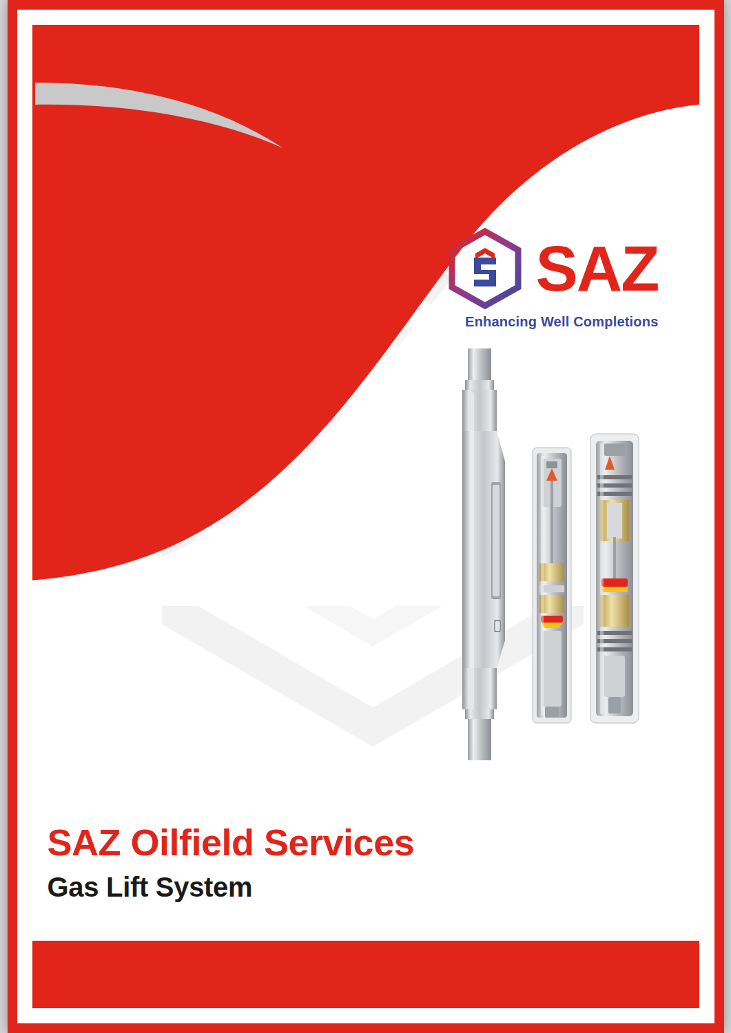SAZ
Enhancing Well Completions
SAZ Oilfield Services
Gas Lift System